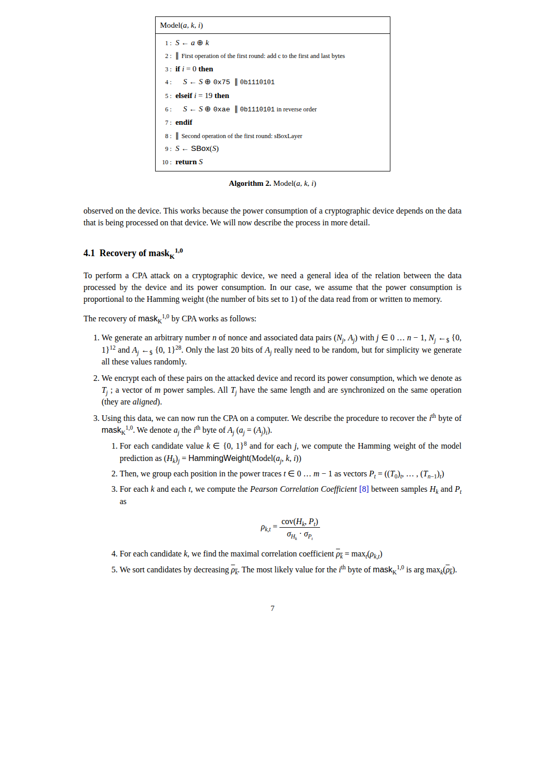Model(a, k, i)
| 1 : | S ← a ⊕ k |
| 2 : | ∥ First operation of the first round: add c to the first and last bytes |
| 3 : | if i = 0 then |
| 4 : | S ← S ⊕ 0x75 ∥ 0b1110101 |
| 5 : | elseif i = 19 then |
| 6 : | S ← S ⊕ 0xae ∥ 0b1110101 in reverse order |
| 7 : | endif |
| 8 : | ∥ Second operation of the first round: sBoxLayer |
| 9 : | S ← SBox ( S ) |
| 10 : | return S |
Algorithm 2. Model(a, k, i)
observed on the device. This works because the power consumption of a cryptographic device depends on the data that is being processed on that device. We will now describe the process in more detail.
4.1 Recovery of maskK1,0
To perform a CPA attack on a cryptographic device, we need a general idea of the relation between the data processed by the device and its power consumption. In our case, we assume that the power consumption is proportional to the Hamming weight (the number of bits set to 1) of the data read from or written to memory.
The recovery of maskK1,0 by CPA works as follows:
We generate an arbitrary number n of nonce and associated data pairs (Nj, Aj) with j ∈ 0 … n − 1, Nj ←$ {0, 1}12 and Aj ←$ {0, 1}28. Only the last 20 bits of Aj really need to be random, but for simplicity we generate all these values randomly.
We encrypt each of these pairs on the attacked device and record its power consumption, which we denote as Tj ; a vector of m power samples. All Tj have the same length and are synchronized on the same operation (they are aligned).
Using this data, we can now run the CPA on a computer. We describe the procedure to recover the ith byte of maskK1,0. We denote aj the ith byte of Aj (aj = (Aj)i).
For each candidate value k ∈ {0, 1}8 and for each j, we compute the Hamming weight of the model prediction as (Hk)j = HammingWeight(Model(aj, k, i))
Then, we group each position in the power traces t ∈ 0 … m − 1 as vectors Pt = ((T0)t, … , (Tn−1)t)
For each k and each t, we compute the Pearson Correlation Coefficient [8] between samples Hk and Pt as
ρk,t = cov(Hk, Pt) σHk · σPt
For each candidate k, we find the maximal correlation coefficient ρk = maxt(ρk,t)
We sort candidates by decreasing ρk. The most likely value for the ith byte of maskK1,0 is arg maxk(ρk).
7